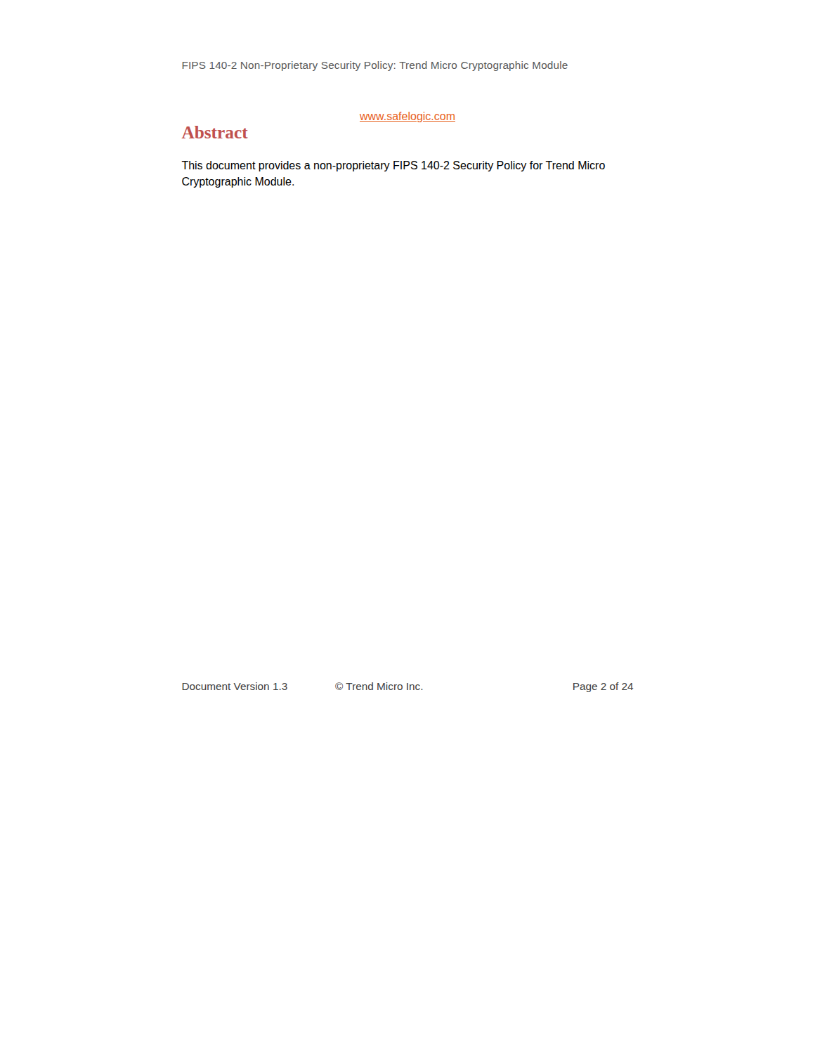FIPS 140-2 Non-Proprietary Security Policy: Trend Micro Cryptographic Module
www.safelogic.com
Abstract
This document provides a non-proprietary FIPS 140-2 Security Policy for Trend Micro Cryptographic Module.
Document Version 1.3
© Trend Micro Inc.
Page 2 of 24